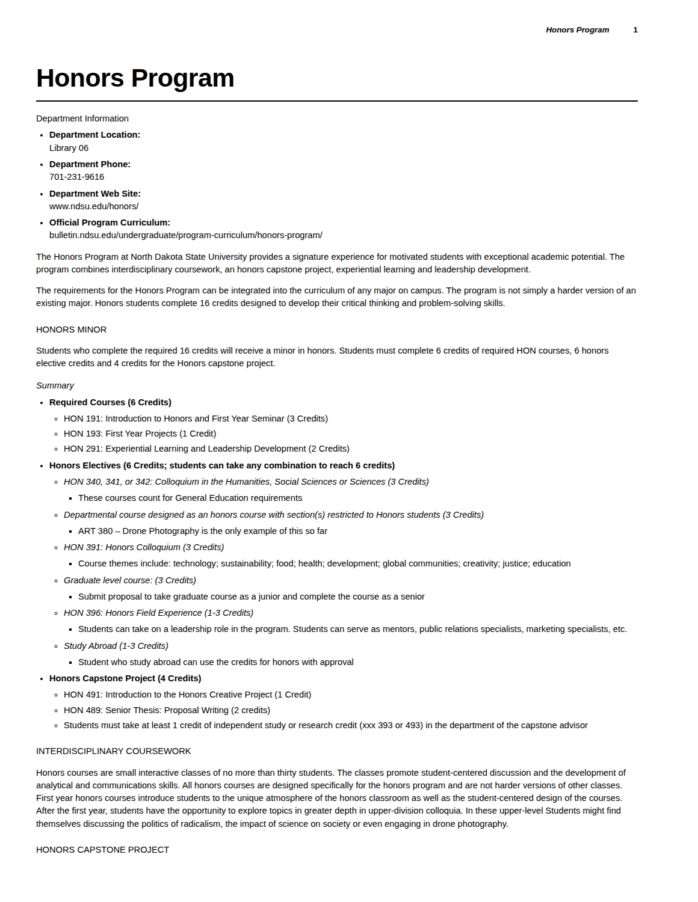Honors Program 1
Honors Program
Department Information
Department Location:
Library 06
Department Phone:
701-231-9616
Department Web Site:
www.ndsu.edu/honors/
Official Program Curriculum:
bulletin.ndsu.edu/undergraduate/program-curriculum/honors-program/
The Honors Program at North Dakota State University provides a signature experience for motivated students with exceptional academic potential. The program combines interdisciplinary coursework, an honors capstone project, experiential learning and leadership development.
The requirements for the Honors Program can be integrated into the curriculum of any major on campus. The program is not simply a harder version of an existing major. Honors students complete 16 credits designed to develop their critical thinking and problem-solving skills.
HONORS MINOR
Students who complete the required 16 credits will receive a minor in honors. Students must complete 6 credits of required HON courses, 6 honors elective credits and 4 credits for the Honors capstone project.
Summary
Required Courses (6 Credits)
HON 191: Introduction to Honors and First Year Seminar (3 Credits)
HON 193: First Year Projects (1 Credit)
HON 291: Experiential Learning and Leadership Development (2 Credits)
Honors Electives (6 Credits; students can take any combination to reach 6 credits)
HON 340, 341, or 342: Colloquium in the Humanities, Social Sciences or Sciences (3 Credits)
These courses count for General Education requirements
Departmental course designed as an honors course with section(s) restricted to Honors students (3 Credits)
ART 380 – Drone Photography is the only example of this so far
HON 391: Honors Colloquium (3 Credits)
Course themes include: technology; sustainability; food; health; development; global communities; creativity; justice; education
Graduate level course: (3 Credits)
Submit proposal to take graduate course as a junior and complete the course as a senior
HON 396: Honors Field Experience (1-3 Credits)
Students can take on a leadership role in the program. Students can serve as mentors, public relations specialists, marketing specialists, etc.
Study Abroad (1-3 Credits)
Student who study abroad can use the credits for honors with approval
Honors Capstone Project (4 Credits)
HON 491: Introduction to the Honors Creative Project (1 Credit)
HON 489: Senior Thesis: Proposal Writing (2 credits)
Students must take at least 1 credit of independent study or research credit (xxx 393 or 493) in the department of the capstone advisor
INTERDISCIPLINARY COURSEWORK
Honors courses are small interactive classes of no more than thirty students. The classes promote student-centered discussion and the development of analytical and communications skills. All honors courses are designed specifically for the honors program and are not harder versions of other classes. First year honors courses introduce students to the unique atmosphere of the honors classroom as well as the student-centered design of the courses. After the first year, students have the opportunity to explore topics in greater depth in upper-division colloquia. In these upper-level Students might find themselves discussing the politics of radicalism, the impact of science on society or even engaging in drone photography.
HONORS CAPSTONE PROJECT